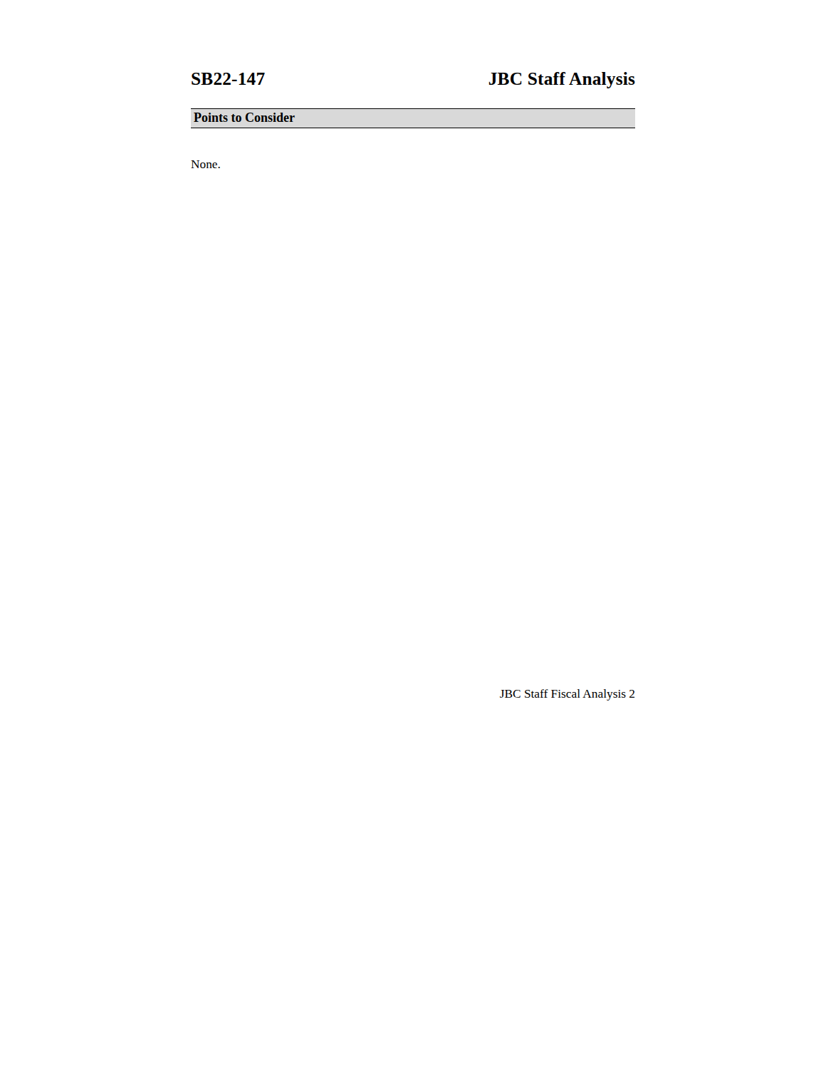SB22-147
JBC Staff Analysis
Points to Consider
None.
JBC Staff Fiscal Analysis 2